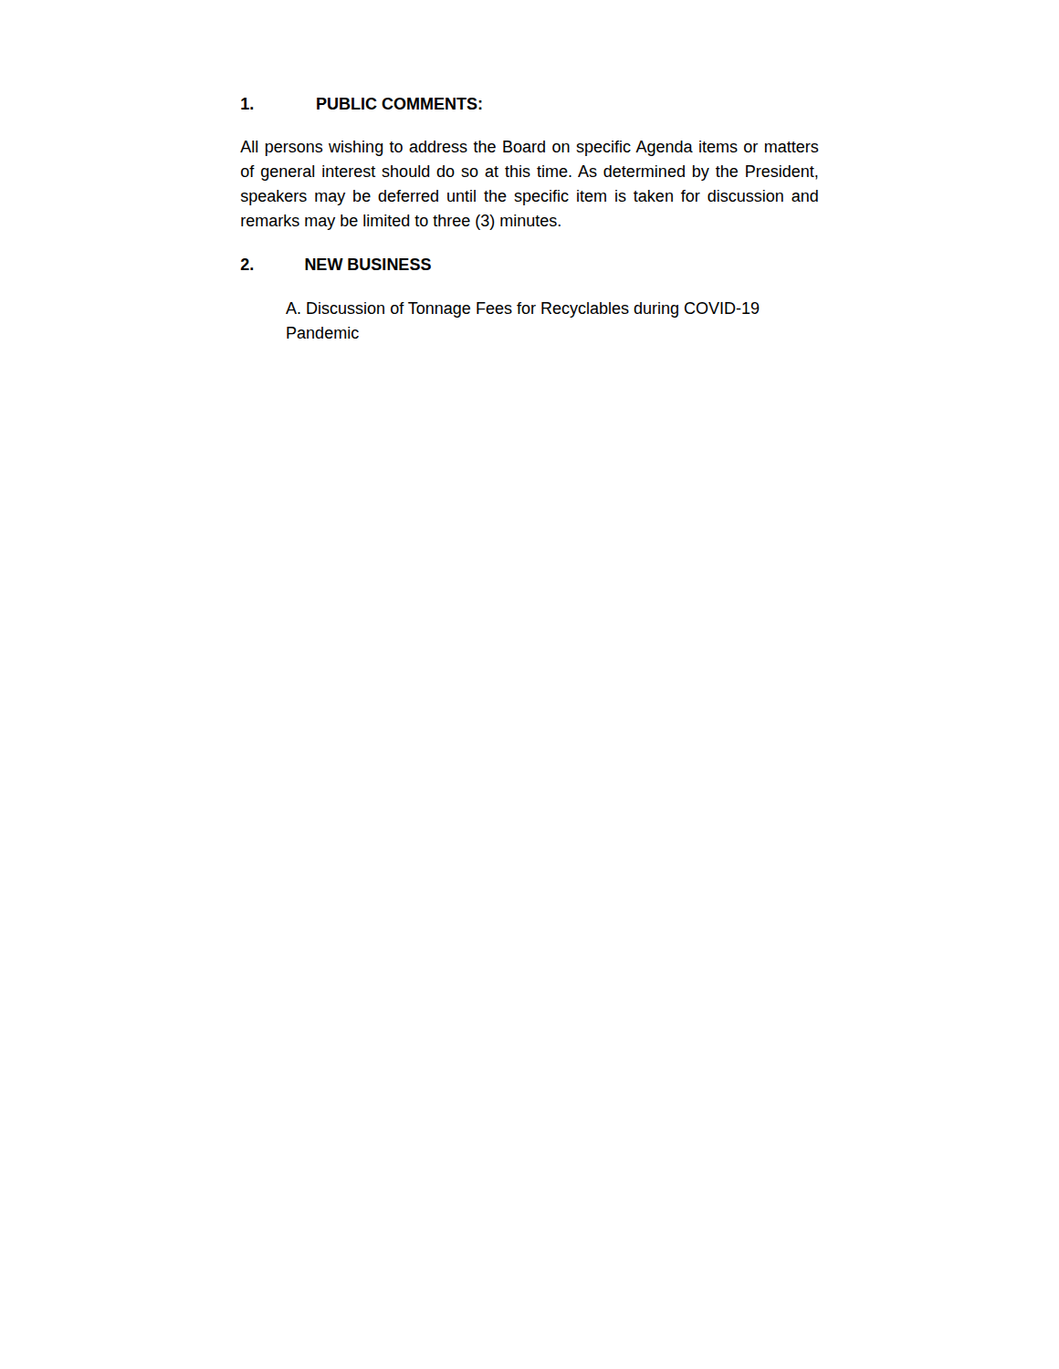1. PUBLIC COMMENTS:
All persons wishing to address the Board on specific Agenda items or matters of general interest should do so at this time. As determined by the President, speakers may be deferred until the specific item is taken for discussion and remarks may be limited to three (3) minutes.
2. NEW BUSINESS
A. Discussion of Tonnage Fees for Recyclables during COVID-19 Pandemic